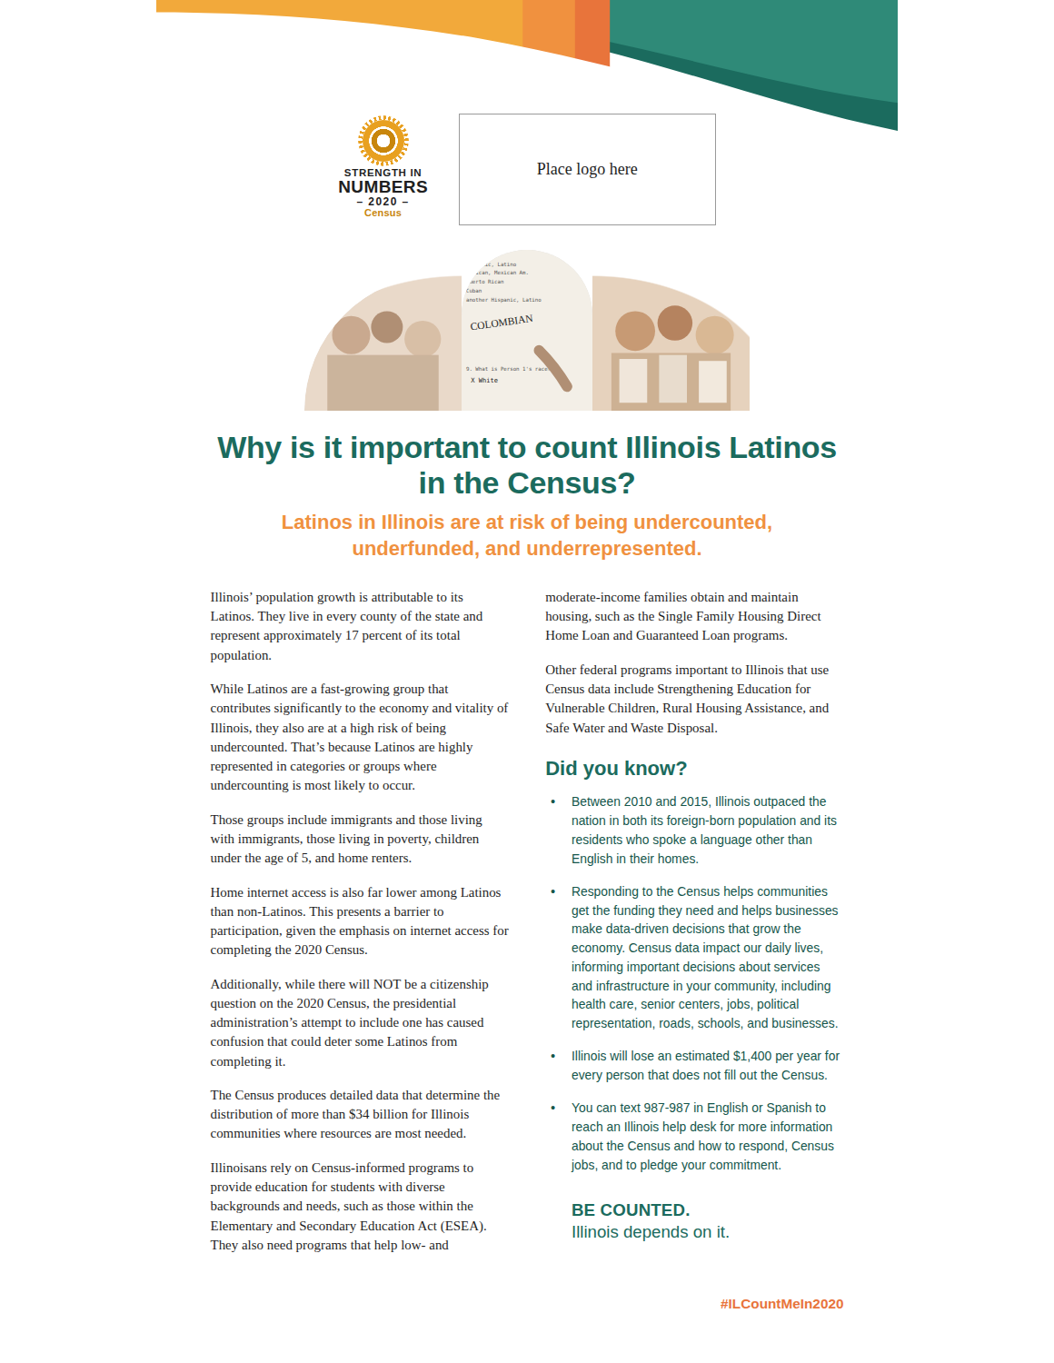STRENGTH IN
NUMBERS
– 2020 –
Census
Place logo here
Why is it important to count Illinois Latinos in the Census?
Latinos in Illinois are at risk of being undercounted,
underfunded, and underrepresented.
Illinois’ population growth is attributable to its Latinos. They live in every county of the state and represent approximately 17 percent of its total population.
While Latinos are a fast-growing group that contributes significantly to the economy and vitality of Illinois, they also are at a high risk of being undercounted. That’s because Latinos are highly represented in categories or groups where undercounting is most likely to occur.
Those groups include immigrants and those living with immigrants, those living in poverty, children under the age of 5, and home renters.
Home internet access is also far lower among Latinos than non-Latinos. This presents a barrier to participation, given the emphasis on internet access for completing the 2020 Census.
Additionally, while there will NOT be a citizenship question on the 2020 Census, the presidential administration’s attempt to include one has caused confusion that could deter some Latinos from completing it.
The Census produces detailed data that determine the distribution of more than $34 billion for Illinois communities where resources are most needed.
Illinoisans rely on Census-informed programs to provide education for students with diverse backgrounds and needs, such as those within the Elementary and Secondary Education Act (ESEA). They also need programs that help low- and
moderate-income families obtain and maintain housing, such as the Single Family Housing Direct Home Loan and Guaranteed Loan programs.
Other federal programs important to Illinois that use Census data include Strengthening Education for Vulnerable Children, Rural Housing Assistance, and Safe Water and Waste Disposal.
Did you know?
Between 2010 and 2015, Illinois outpaced the nation in both its foreign-born population and its residents who spoke a language other than English in their homes.
Responding to the Census helps communities get the funding they need and helps businesses make data-driven decisions that grow the economy. Census data impact our daily lives, informing important decisions about services and infrastructure in your community, including health care, senior centers, jobs, political representation, roads, schools, and businesses.
Illinois will lose an estimated $1,400 per year for every person that does not fill out the Census.
You can text 987-987 in English or Spanish to reach an Illinois help desk for more information about the Census and how to respond, Census jobs, and to pledge your commitment.
BE COUNTED.
Illinois depends on it.
#ILCountMeIn2020